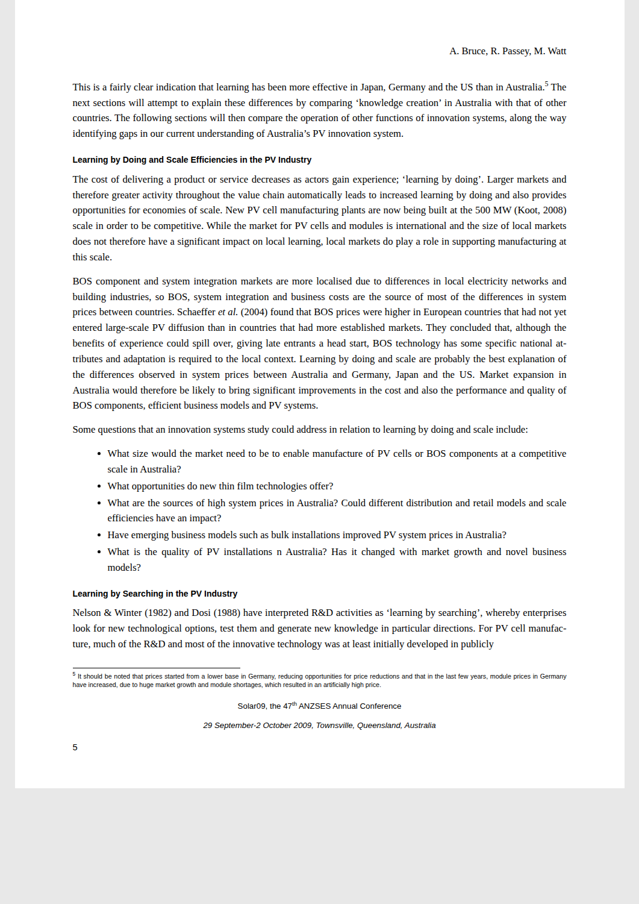A. Bruce, R. Passey, M. Watt
This is a fairly clear indication that learning has been more effective in Japan, Germany and the US than in Australia.5 The next sections will attempt to explain these differences by comparing ‘knowledge creation’ in Australia with that of other countries. The following sections will then compare the operation of other functions of innovation systems, along the way identifying gaps in our current understanding of Australia’s PV innovation system.
Learning by Doing and Scale Efficiencies in the PV Industry
The cost of delivering a product or service decreases as actors gain experience; ‘learning by doing’. Larger markets and therefore greater activity throughout the value chain automatically leads to increased learning by doing and also provides opportunities for economies of scale. New PV cell manufacturing plants are now being built at the 500 MW (Koot, 2008) scale in order to be competitive. While the market for PV cells and modules is international and the size of local markets does not therefore have a significant impact on local learning, local markets do play a role in supporting manufacturing at this scale.
BOS component and system integration markets are more localised due to differences in local electricity networks and building industries, so BOS, system integration and business costs are the source of most of the differences in system prices between countries. Schaeffer et al. (2004) found that BOS prices were higher in European countries that had not yet entered large-scale PV diffusion than in countries that had more established markets. They concluded that, although the benefits of experience could spill over, giving late entrants a head start, BOS technology has some specific national attributes and adaptation is required to the local context. Learning by doing and scale are probably the best explanation of the differences observed in system prices between Australia and Germany, Japan and the US. Market expansion in Australia would therefore be likely to bring significant improvements in the cost and also the performance and quality of BOS components, efficient business models and PV systems.
Some questions that an innovation systems study could address in relation to learning by doing and scale include:
What size would the market need to be to enable manufacture of PV cells or BOS components at a competitive scale in Australia?
What opportunities do new thin film technologies offer?
What are the sources of high system prices in Australia? Could different distribution and retail models and scale efficiencies have an impact?
Have emerging business models such as bulk installations improved PV system prices in Australia?
What is the quality of PV installations n Australia? Has it changed with market growth and novel business models?
Learning by Searching in the PV Industry
Nelson & Winter (1982) and Dosi (1988) have interpreted R&D activities as ‘learning by searching’, whereby enterprises look for new technological options, test them and generate new knowledge in particular directions. For PV cell manufacture, much of the R&D and most of the innovative technology was at least initially developed in publicly
5 It should be noted that prices started from a lower base in Germany, reducing opportunities for price reductions and that in the last few years, module prices in Germany have increased, due to huge market growth and module shortages, which resulted in an artificially high price.
Solar09, the 47th ANZSES Annual Conference
29 September-2 October 2009, Townsville, Queensland, Australia
5